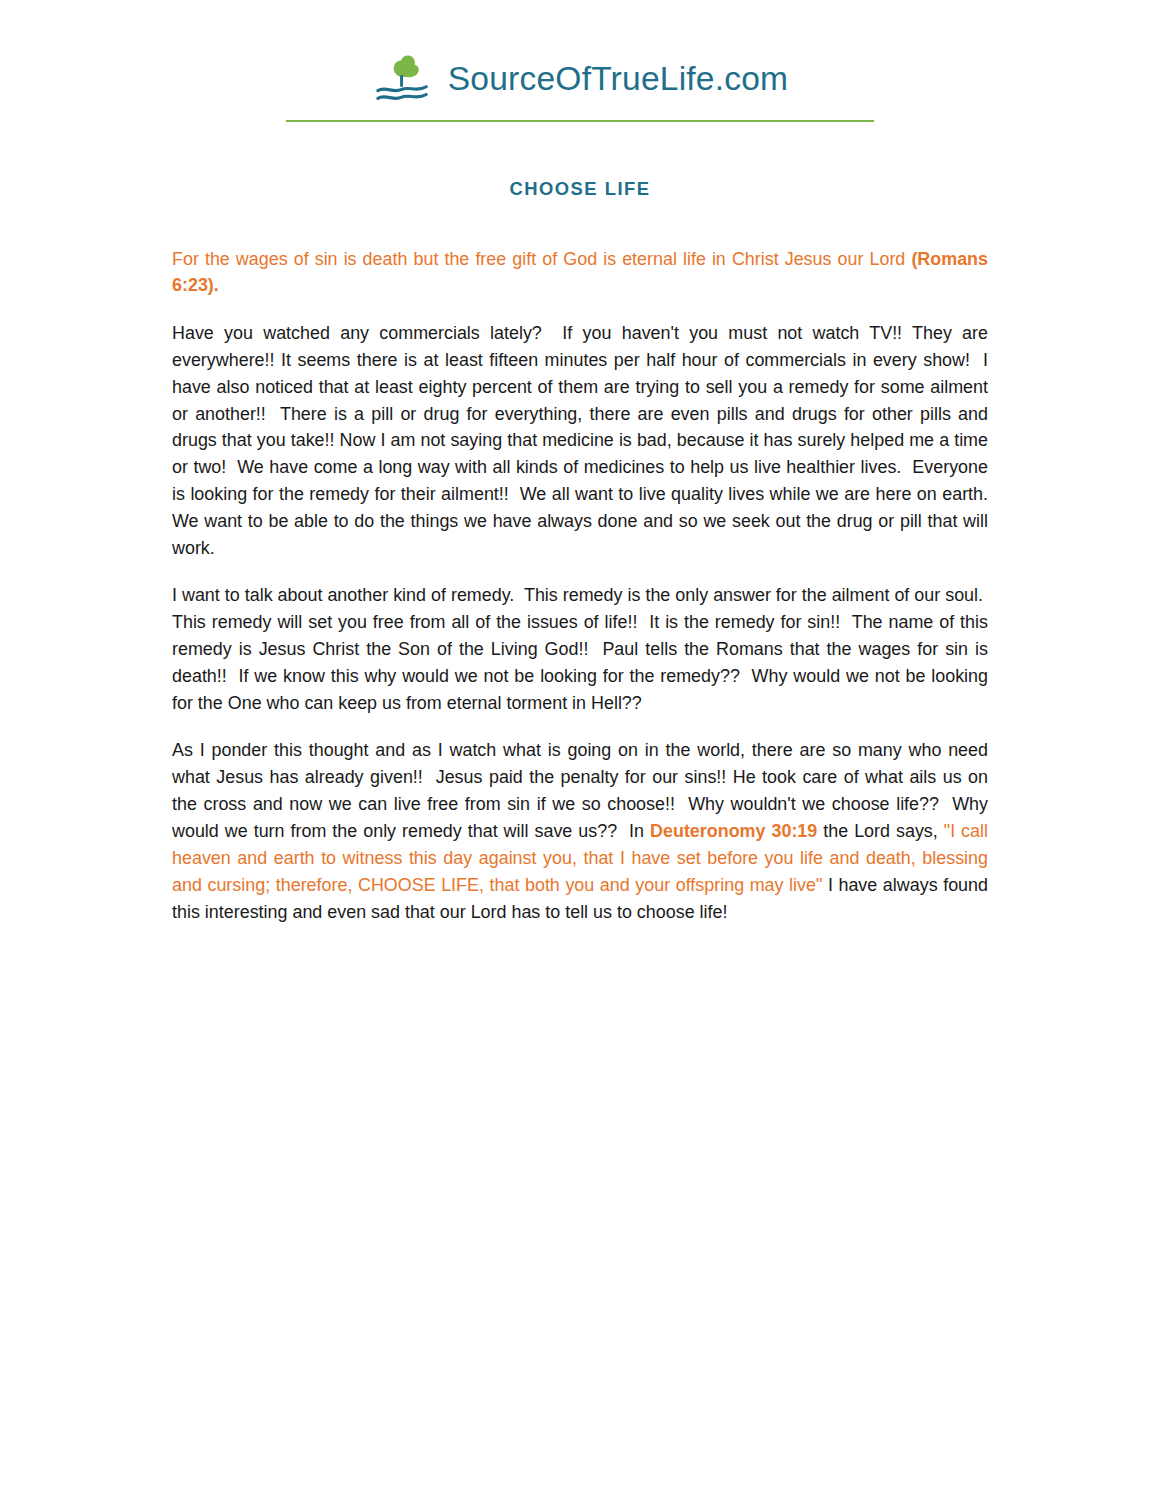SourceOfTrueLife.com
CHOOSE LIFE
For the wages of sin is death but the free gift of God is eternal life in Christ Jesus our Lord (Romans 6:23).
Have you watched any commercials lately? If you haven't you must not watch TV!! They are everywhere!! It seems there is at least fifteen minutes per half hour of commercials in every show! I have also noticed that at least eighty percent of them are trying to sell you a remedy for some ailment or another!! There is a pill or drug for everything, there are even pills and drugs for other pills and drugs that you take!! Now I am not saying that medicine is bad, because it has surely helped me a time or two! We have come a long way with all kinds of medicines to help us live healthier lives. Everyone is looking for the remedy for their ailment!! We all want to live quality lives while we are here on earth. We want to be able to do the things we have always done and so we seek out the drug or pill that will work.
I want to talk about another kind of remedy. This remedy is the only answer for the ailment of our soul. This remedy will set you free from all of the issues of life!! It is the remedy for sin!! The name of this remedy is Jesus Christ the Son of the Living God!! Paul tells the Romans that the wages for sin is death!! If we know this why would we not be looking for the remedy?? Why would we not be looking for the One who can keep us from eternal torment in Hell??
As I ponder this thought and as I watch what is going on in the world, there are so many who need what Jesus has already given!! Jesus paid the penalty for our sins!! He took care of what ails us on the cross and now we can live free from sin if we so choose!! Why wouldn't we choose life?? Why would we turn from the only remedy that will save us?? In Deuteronomy 30:19 the Lord says, "I call heaven and earth to witness this day against you, that I have set before you life and death, blessing and cursing; therefore, CHOOSE LIFE, that both you and your offspring may live" I have always found this interesting and even sad that our Lord has to tell us to choose life!